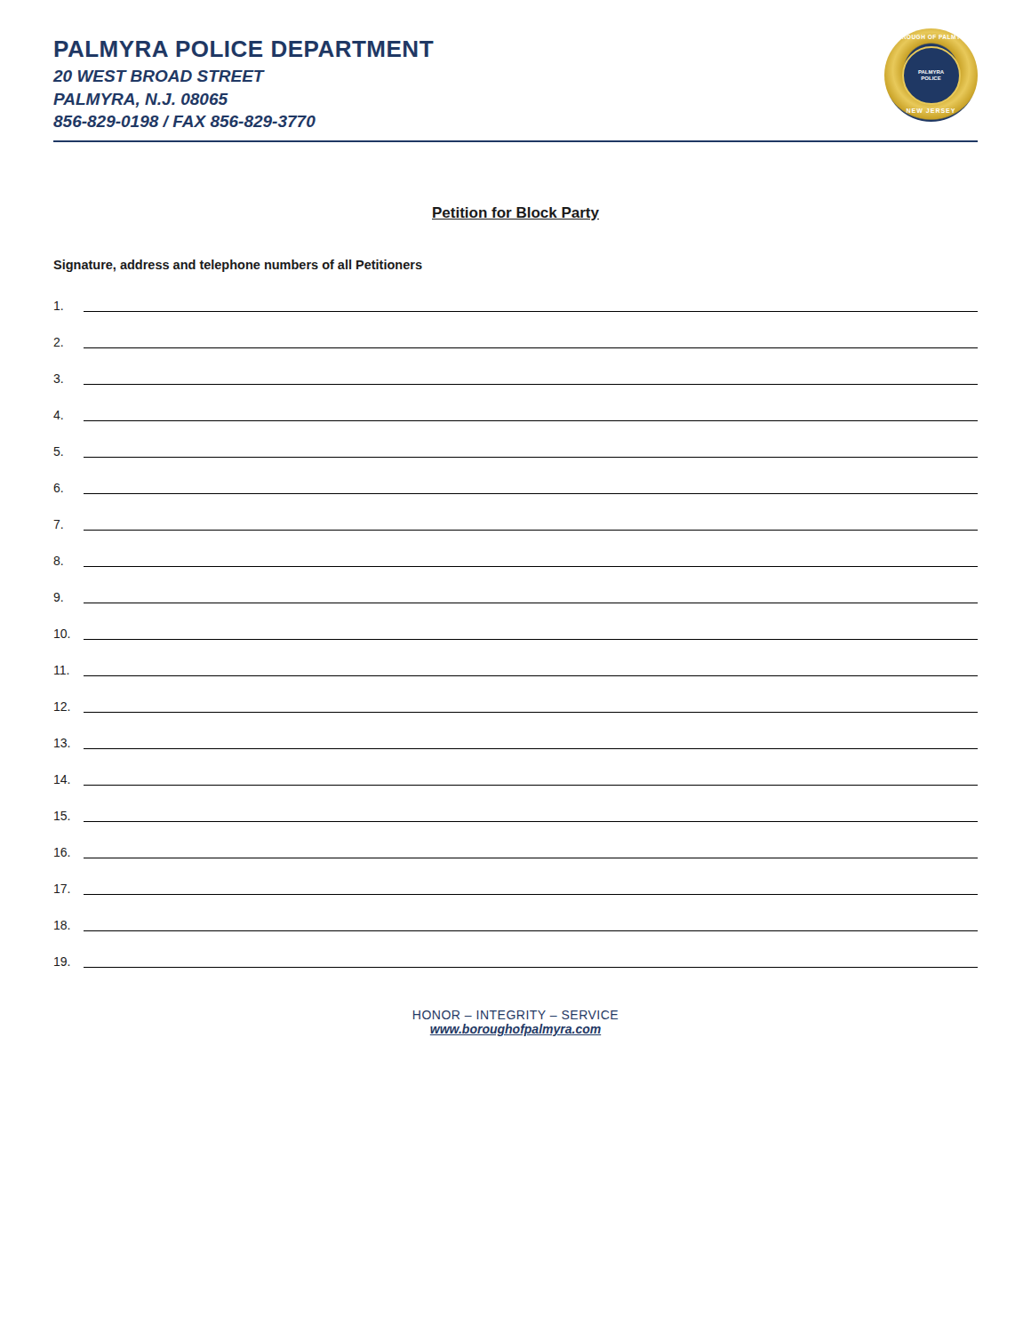BOROUGH OF PALMYRA
PALMYRA
POLICE
NEW JERSEY
PALMYRA POLICE DEPARTMENT
20 WEST BROAD STREET
PALMYRA, N.J. 08065
856-829-0198 / FAX 856-829-3770
Petition for Block Party
Signature, address and telephone numbers of all Petitioners
HONOR – INTEGRITY – SERVICE
www.boroughofpalmyra.com